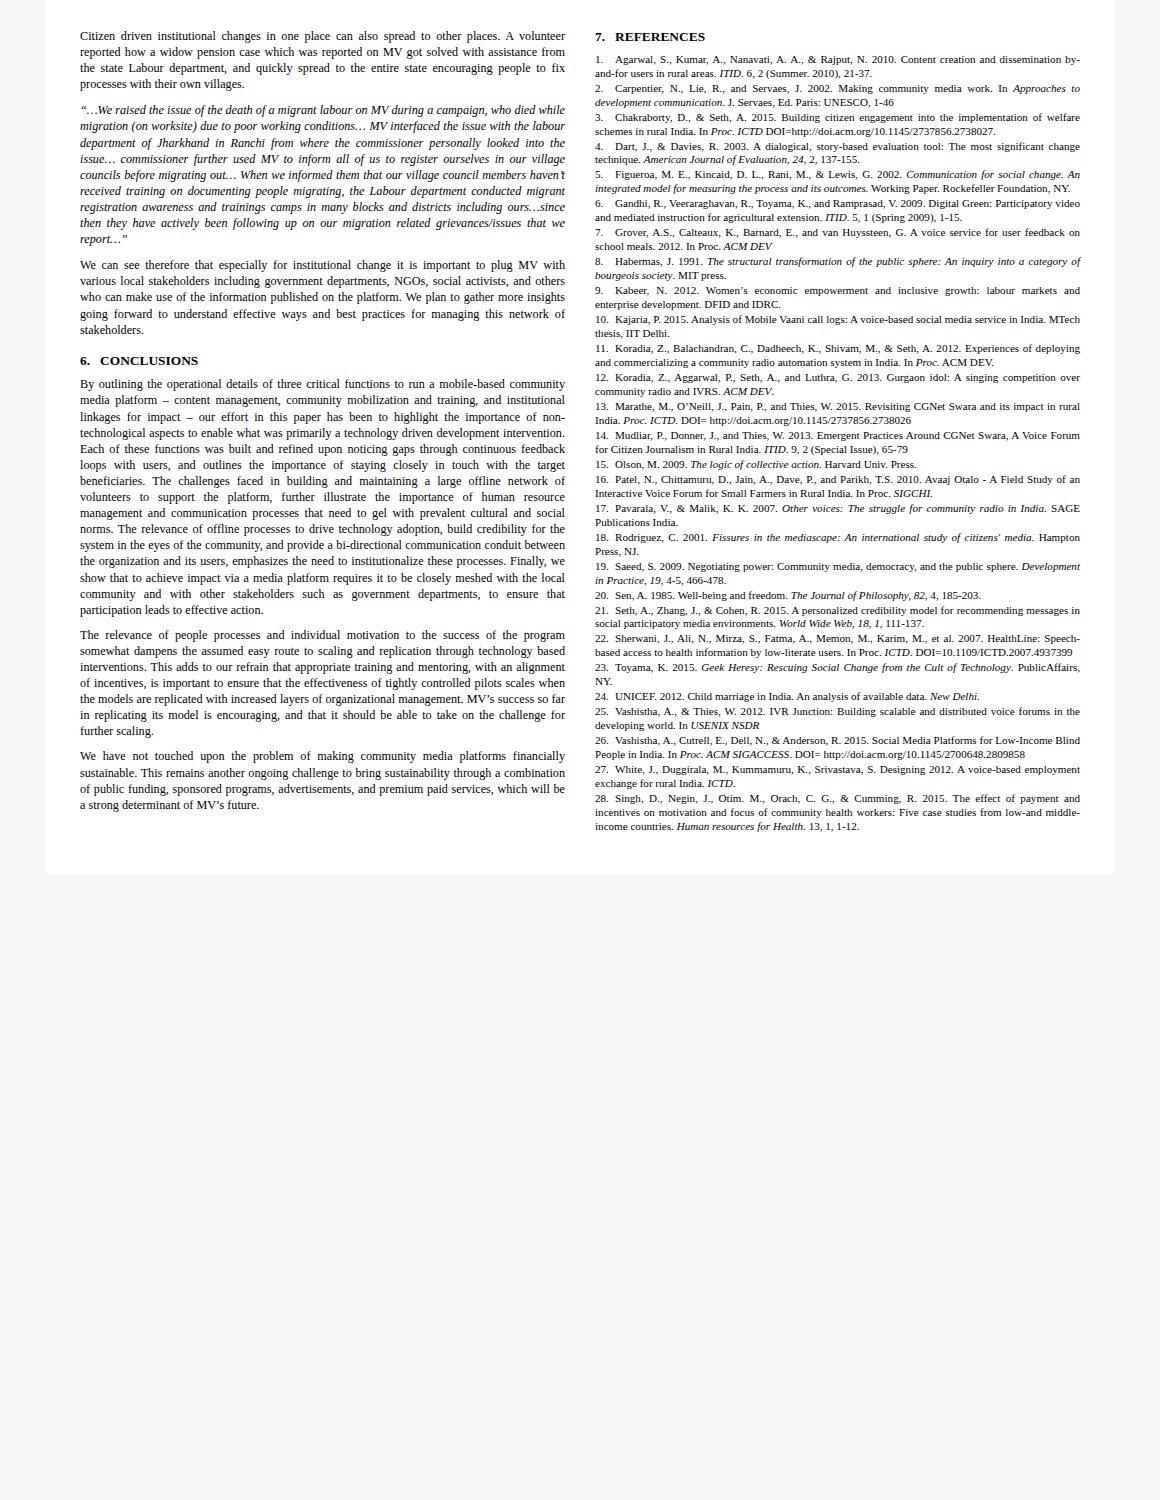Citizen driven institutional changes in one place can also spread to other places. A volunteer reported how a widow pension case which was reported on MV got solved with assistance from the state Labour department, and quickly spread to the entire state encouraging people to fix processes with their own villages.
“…We raised the issue of the death of a migrant labour on MV during a campaign, who died while migration (on worksite) due to poor working conditions… MV interfaced the issue with the labour department of Jharkhand in Ranchi from where the commissioner personally looked into the issue… commissioner further used MV to inform all of us to register ourselves in our village councils before migrating out… When we informed them that our village council members haven’t received training on documenting people migrating, the Labour department conducted migrant registration awareness and trainings camps in many blocks and districts including ours…since then they have actively been following up on our migration related grievances/issues that we report…”
We can see therefore that especially for institutional change it is important to plug MV with various local stakeholders including government departments, NGOs, social activists, and others who can make use of the information published on the platform. We plan to gather more insights going forward to understand effective ways and best practices for managing this network of stakeholders.
6. CONCLUSIONS
By outlining the operational details of three critical functions to run a mobile-based community media platform – content management, community mobilization and training, and institutional linkages for impact – our effort in this paper has been to highlight the importance of non-technological aspects to enable what was primarily a technology driven development intervention. Each of these functions was built and refined upon noticing gaps through continuous feedback loops with users, and outlines the importance of staying closely in touch with the target beneficiaries. The challenges faced in building and maintaining a large offline network of volunteers to support the platform, further illustrate the importance of human resource management and communication processes that need to gel with prevalent cultural and social norms. The relevance of offline processes to drive technology adoption, build credibility for the system in the eyes of the community, and provide a bi-directional communication conduit between the organization and its users, emphasizes the need to institutionalize these processes. Finally, we show that to achieve impact via a media platform requires it to be closely meshed with the local community and with other stakeholders such as government departments, to ensure that participation leads to effective action.
The relevance of people processes and individual motivation to the success of the program somewhat dampens the assumed easy route to scaling and replication through technology based interventions. This adds to our refrain that appropriate training and mentoring, with an alignment of incentives, is important to ensure that the effectiveness of tightly controlled pilots scales when the models are replicated with increased layers of organizational management. MV’s success so far in replicating its model is encouraging, and that it should be able to take on the challenge for further scaling.
We have not touched upon the problem of making community media platforms financially sustainable. This remains another ongoing challenge to bring sustainability through a combination of public funding, sponsored programs, advertisements, and premium paid services, which will be a strong determinant of MV’s future.
7. REFERENCES
1. Agarwal, S., Kumar, A., Nanavati, A. A., & Rajput, N. 2010. Content creation and dissemination by-and-for users in rural areas. ITID. 6, 2 (Summer. 2010), 21-37.
2. Carpentier, N., Lie, R., and Servaes, J. 2002. Making community media work. In Approaches to development communication. J. Servaes, Ed. Paris: UNESCO, 1-46
3. Chakraborty, D., & Seth, A. 2015. Building citizen engagement into the implementation of welfare schemes in rural India. In Proc. ICTD DOI=http://doi.acm.org/10.1145/2737856.2738027.
4. Dart, J., & Davies, R. 2003. A dialogical, story-based evaluation tool: The most significant change technique. American Journal of Evaluation, 24, 2, 137-155.
5. Figueroa, M. E., Kincaid, D. L., Rani, M., & Lewis, G. 2002. Communication for social change. An integrated model for measuring the process and its outcomes. Working Paper. Rockefeller Foundation, NY.
6. Gandhi, R., Veeraraghavan, R., Toyama, K., and Ramprasad, V. 2009. Digital Green: Participatory video and mediated instruction for agricultural extension. ITID. 5, 1 (Spring 2009), 1-15.
7. Grover, A.S., Calteaux, K., Barnard, E., and van Huyssteen, G. A voice service for user feedback on school meals. 2012. In Proc. ACM DEV
8. Habermas, J. 1991. The structural transformation of the public sphere: An inquiry into a category of bourgeois society. MIT press.
9. Kabeer, N. 2012. Women’s economic empowerment and inclusive growth: labour markets and enterprise development. DFID and IDRC.
10. Kajaria, P. 2015. Analysis of Mobile Vaani call logs: A voice-based social media service in India. MTech thesis, IIT Delhi.
11. Koradia, Z., Balachandran, C., Dadheech, K., Shivam, M., & Seth, A. 2012. Experiences of deploying and commercializing a community radio automation system in India. In Proc. ACM DEV.
12. Koradia, Z., Aggarwal, P., Seth, A., and Luthra, G. 2013. Gurgaon idol: A singing competition over community radio and IVRS. ACM DEV.
13. Marathe, M., O’Neill, J., Pain, P., and Thies, W. 2015. Revisiting CGNet Swara and its impact in rural India. Proc. ICTD. DOI= http://doi.acm.org/10.1145/2737856.2738026
14. Mudliar, P., Donner, J., and Thies, W. 2013. Emergent Practices Around CGNet Swara, A Voice Forum for Citizen Journalism in Rural India. ITID. 9, 2 (Special Issue), 65-79
15. Olson, M. 2009. The logic of collective action. Harvard Univ. Press.
16. Patel, N., Chittamuru, D., Jain, A., Dave, P., and Parikh, T.S. 2010. Avaaj Otalo - A Field Study of an Interactive Voice Forum for Small Farmers in Rural India. In Proc. SIGCHI.
17. Pavarala, V., & Malik, K. K. 2007. Other voices: The struggle for community radio in India. SAGE Publications India.
18. Rodriguez, C. 2001. Fissures in the mediascape: An international study of citizens' media. Hampton Press, NJ.
19. Saeed, S. 2009. Negotiating power: Community media, democracy, and the public sphere. Development in Practice, 19, 4-5, 466-478.
20. Sen, A. 1985. Well-being and freedom. The Journal of Philosophy, 82, 4, 185-203.
21. Seth, A., Zhang, J., & Cohen, R. 2015. A personalized credibility model for recommending messages in social participatory media environments. World Wide Web, 18, 1, 111-137.
22. Sherwani, J., Ali, N., Mirza, S., Fatma, A., Memon, M., Karim, M., et al. 2007. HealthLine: Speech-based access to health information by low-literate users. In Proc. ICTD. DOI=10.1109/ICTD.2007.4937399
23. Toyama, K. 2015. Geek Heresy: Rescuing Social Change from the Cult of Technology. PublicAffairs, NY.
24. UNICEF. 2012. Child marriage in India. An analysis of available data. New Delhi.
25. Vashistha, A., & Thies, W. 2012. IVR Junction: Building scalable and distributed voice forums in the developing world. In USENIX NSDR
26. Vashistha, A., Cutrell, E., Dell, N., & Anderson, R. 2015. Social Media Platforms for Low-Income Blind People in India. In Proc. ACM SIGACCESS. DOI= http://doi.acm.org/10.1145/2700648.2809858
27. White, J., Duggirala, M., Kummamuru, K., Srivastava, S. Designing 2012. A voice-based employment exchange for rural India. ICTD.
28. Singh, D., Negin, J., Otim. M., Orach, C. G., & Cumming, R. 2015. The effect of payment and incentives on motivation and focus of community health workers: Five case studies from low-and middle-income countries. Human resources for Health. 13, 1, 1-12.